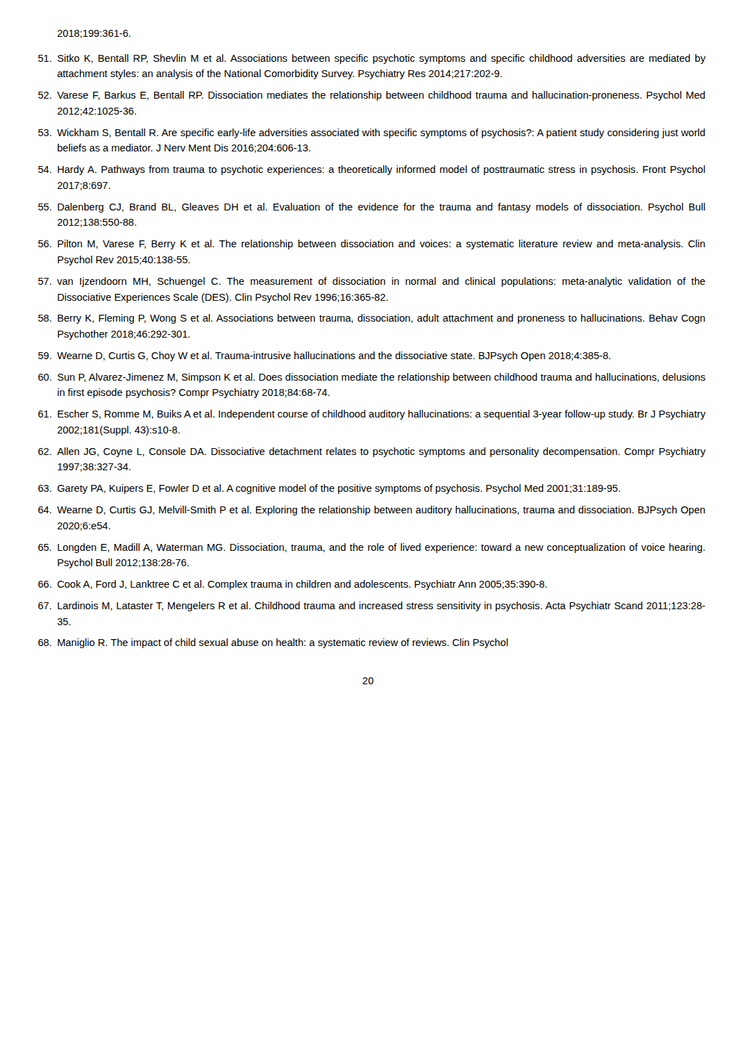2018;199:361-6.
51. Sitko K, Bentall RP, Shevlin M et al. Associations between specific psychotic symptoms and specific childhood adversities are mediated by attachment styles: an analysis of the National Comorbidity Survey. Psychiatry Res 2014;217:202-9.
52. Varese F, Barkus E, Bentall RP. Dissociation mediates the relationship between childhood trauma and hallucination-proneness. Psychol Med 2012;42:1025-36.
53. Wickham S, Bentall R. Are specific early-life adversities associated with specific symptoms of psychosis?: A patient study considering just world beliefs as a mediator. J Nerv Ment Dis 2016;204:606-13.
54. Hardy A. Pathways from trauma to psychotic experiences: a theoretically informed model of posttraumatic stress in psychosis. Front Psychol 2017;8:697.
55. Dalenberg CJ, Brand BL, Gleaves DH et al. Evaluation of the evidence for the trauma and fantasy models of dissociation. Psychol Bull 2012;138:550-88.
56. Pilton M, Varese F, Berry K et al. The relationship between dissociation and voices: a systematic literature review and meta-analysis. Clin Psychol Rev 2015;40:138-55.
57. van Ijzendoorn MH, Schuengel C. The measurement of dissociation in normal and clinical populations: meta-analytic validation of the Dissociative Experiences Scale (DES). Clin Psychol Rev 1996;16:365-82.
58. Berry K, Fleming P, Wong S et al. Associations between trauma, dissociation, adult attachment and proneness to hallucinations. Behav Cogn Psychother 2018;46:292-301.
59. Wearne D, Curtis G, Choy W et al. Trauma-intrusive hallucinations and the dissociative state. BJPsych Open 2018;4:385-8.
60. Sun P, Alvarez-Jimenez M, Simpson K et al. Does dissociation mediate the relationship between childhood trauma and hallucinations, delusions in first episode psychosis? Compr Psychiatry 2018;84:68-74.
61. Escher S, Romme M, Buiks A et al. Independent course of childhood auditory hallucinations: a sequential 3-year follow-up study. Br J Psychiatry 2002;181(Suppl. 43):s10-8.
62. Allen JG, Coyne L, Console DA. Dissociative detachment relates to psychotic symptoms and personality decompensation. Compr Psychiatry 1997;38:327-34.
63. Garety PA, Kuipers E, Fowler D et al. A cognitive model of the positive symptoms of psychosis. Psychol Med 2001;31:189-95.
64. Wearne D, Curtis GJ, Melvill-Smith P et al. Exploring the relationship between auditory hallucinations, trauma and dissociation. BJPsych Open 2020;6:e54.
65. Longden E, Madill A, Waterman MG. Dissociation, trauma, and the role of lived experience: toward a new conceptualization of voice hearing. Psychol Bull 2012;138:28-76.
66. Cook A, Ford J, Lanktree C et al. Complex trauma in children and adolescents. Psychiatr Ann 2005;35:390-8.
67. Lardinois M, Lataster T, Mengelers R et al. Childhood trauma and increased stress sensitivity in psychosis. Acta Psychiatr Scand 2011;123:28-35.
68. Maniglio R. The impact of child sexual abuse on health: a systematic review of reviews. Clin Psychol
20